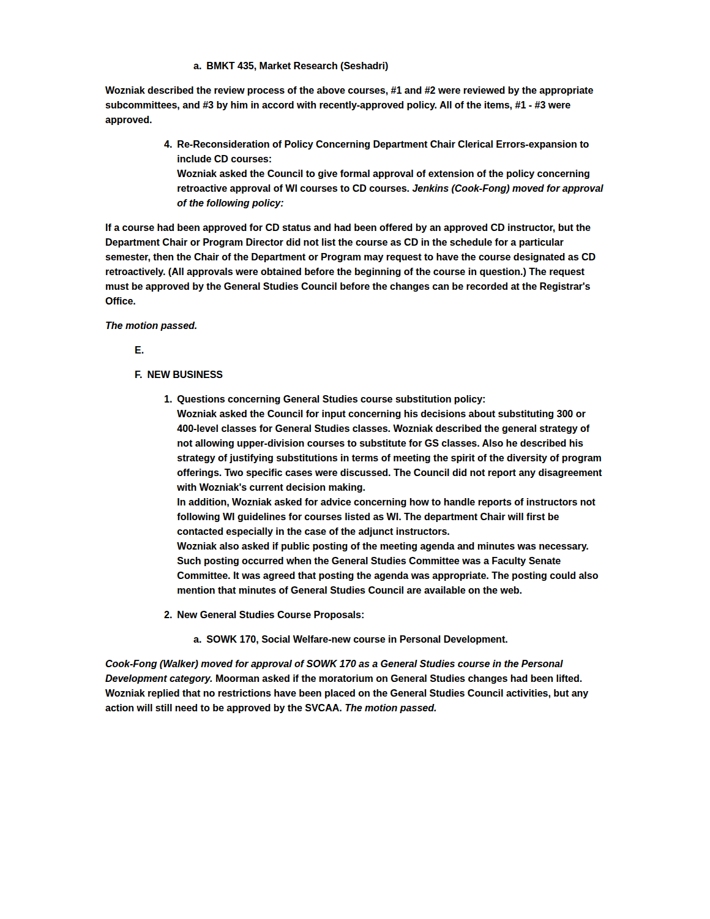a. BMKT 435, Market Research (Seshadri)
Wozniak described the review process of the above courses, #1 and #2 were reviewed by the appropriate subcommittees, and #3 by him in accord with recently-approved policy. All of the items, #1 - #3 were approved.
4. Re-Reconsideration of Policy Concerning Department Chair Clerical Errors-expansion to include CD courses:
Wozniak asked the Council to give formal approval of extension of the policy concerning retroactive approval of WI courses to CD courses. Jenkins (Cook-Fong) moved for approval of the following policy:
If a course had been approved for CD status and had been offered by an approved CD instructor, but the Department Chair or Program Director did not list the course as CD in the schedule for a particular semester, then the Chair of the Department or Program may request to have the course designated as CD retroactively. (All approvals were obtained before the beginning of the course in question.) The request must be approved by the General Studies Council before the changes can be recorded at the Registrar's Office.
The motion passed.
E.
F. NEW BUSINESS
1. Questions concerning General Studies course substitution policy:
Wozniak asked the Council for input concerning his decisions about substituting 300 or 400-level classes for General Studies classes. Wozniak described the general strategy of not allowing upper-division courses to substitute for GS classes. Also he described his strategy of justifying substitutions in terms of meeting the spirit of the diversity of program offerings. Two specific cases were discussed. The Council did not report any disagreement with Wozniak's current decision making.
In addition, Wozniak asked for advice concerning how to handle reports of instructors not following WI guidelines for courses listed as WI. The department Chair will first be contacted especially in the case of the adjunct instructors.
Wozniak also asked if public posting of the meeting agenda and minutes was necessary. Such posting occurred when the General Studies Committee was a Faculty Senate Committee. It was agreed that posting the agenda was appropriate. The posting could also mention that minutes of General Studies Council are available on the web.
2. New General Studies Course Proposals:
a. SOWK 170, Social Welfare-new course in Personal Development.
Cook-Fong (Walker) moved for approval of SOWK 170 as a General Studies course in the Personal Development category. Moorman asked if the moratorium on General Studies changes had been lifted. Wozniak replied that no restrictions have been placed on the General Studies Council activities, but any action will still need to be approved by the SVCAA. The motion passed.